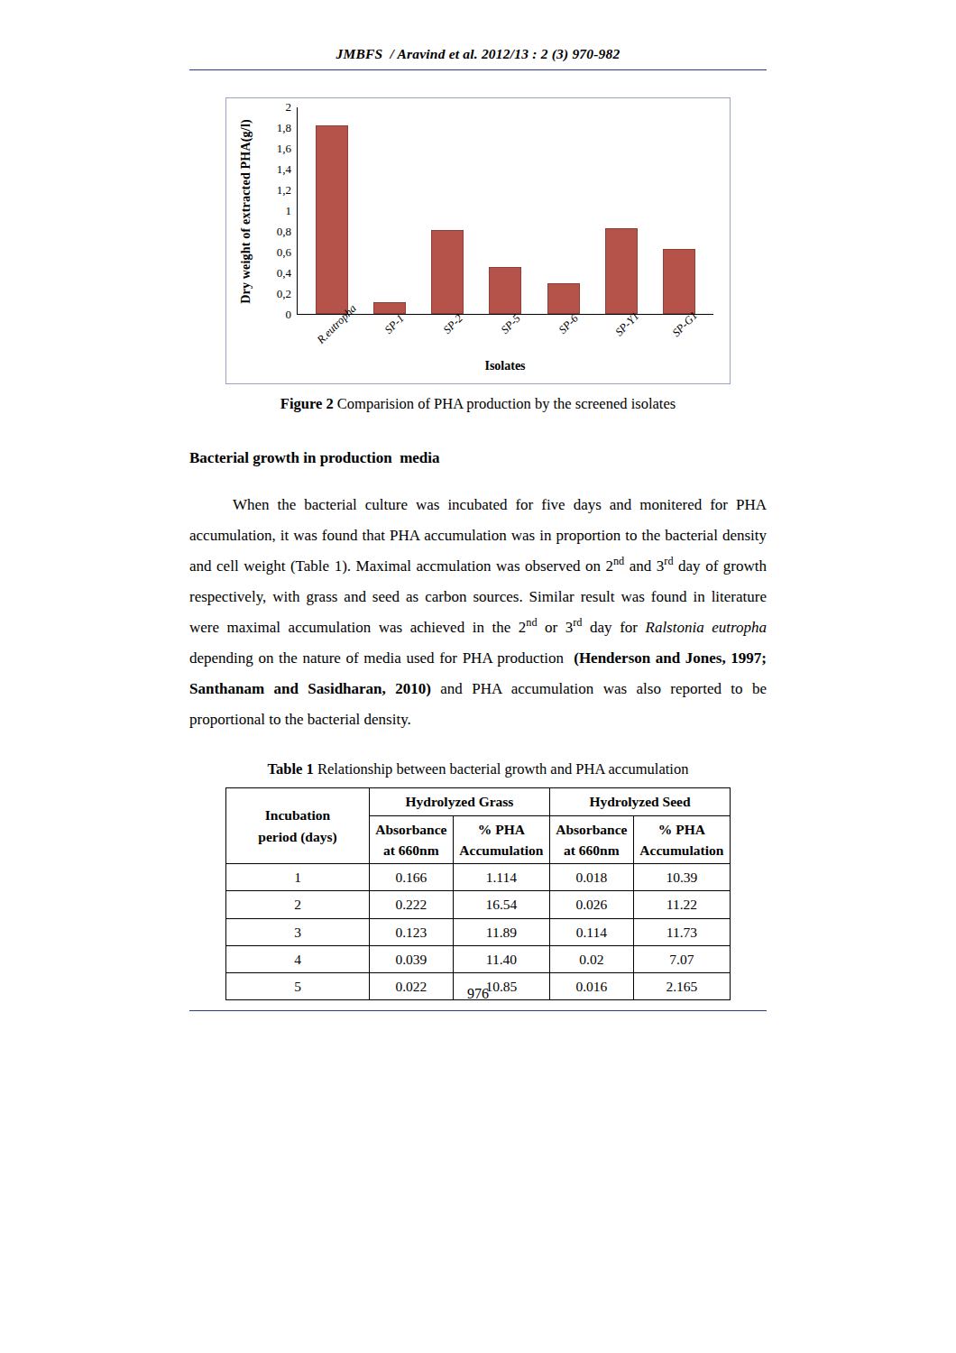JMBFS / Aravind et al. 2012/13 : 2 (3) 970-982
Dry weight of extracted PHA(g/l)
2
1,8
1,6
1,4
1,2
1
0,8
0,6
0,4
0,2
0
R.eutropha
SP-1
SP-2
SP-5
SP-6
SP-Y1
SP-G1
Isolates
Figure 2 Comparision of PHA production by the screened isolates
Bacterial growth in production media
When the bacterial culture was incubated for five days and monitered for PHA accumulation, it was found that PHA accumulation was in proportion to the bacterial density and cell weight (Table 1). Maximal accmulation was observed on 2nd and 3rd day of growth respectively, with grass and seed as carbon sources. Similar result was found in literature were maximal accumulation was achieved in the 2nd or 3rd day for Ralstonia eutropha depending on the nature of media used for PHA production (Henderson and Jones, 1997; Santhanam and Sasidharan, 2010) and PHA accumulation was also reported to be proportional to the bacterial density.
Table 1 Relationship between bacterial growth and PHA accumulation
| Incubation period (days) | Hydrolyzed Grass | Hydrolyzed Seed |
| --- | --- | --- |
| Absorbance at 660nm | % PHA Accumulation | Absorbance at 660nm | % PHA Accumulation |
| 1 | 0.166 | 1.114 | 0.018 | 10.39 |
| 2 | 0.222 | 16.54 | 0.026 | 11.22 |
| 3 | 0.123 | 11.89 | 0.114 | 11.73 |
| 4 | 0.039 | 11.40 | 0.02 | 7.07 |
| 5 | 0.022 | 10.85 | 0.016 | 2.165 |
976